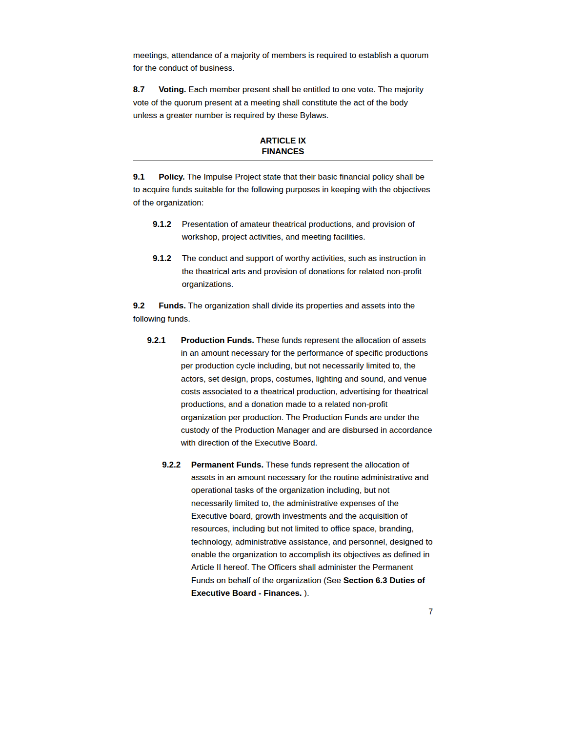meetings, attendance of a majority of members is required to establish a quorum for the conduct of business.
8.7 Voting. Each member present shall be entitled to one vote. The majority vote of the quorum present at a meeting shall constitute the act of the body unless a greater number is required by these Bylaws.
ARTICLE IX FINANCES
9.1 Policy. The Impulse Project state that their basic financial policy shall be to acquire funds suitable for the following purposes in keeping with the objectives of the organization:
9.1.2
Presentation of amateur theatrical productions, and provision of workshop, project activities, and meeting facilities.
9.1.2
The conduct and support of worthy activities, such as instruction in the theatrical arts and provision of donations for related non-profit organizations.
9.2 Funds. The organization shall divide its properties and assets into the following funds.
9.2.1
Production Funds. These funds represent the allocation of assets in an amount necessary for the performance of specific productions per production cycle including, but not necessarily limited to, the actors, set design, props, costumes, lighting and sound, and venue costs associated to a theatrical production, advertising for theatrical productions, and a donation made to a related non-profit organization per production. The Production Funds are under the custody of the Production Manager and are disbursed in accordance with direction of the Executive Board.
9.2.2
Permanent Funds. These funds represent the allocation of assets in an amount necessary for the routine administrative and operational tasks of the organization including, but not necessarily limited to, the administrative expenses of the Executive board, growth investments and the acquisition of resources, including but not limited to office space, branding, technology, administrative assistance, and personnel, designed to enable the organization to accomplish its objectives as defined in Article II hereof. The Officers shall administer the Permanent Funds on behalf of the organization (See Section 6.3 Duties of Executive Board - Finances. ).
7